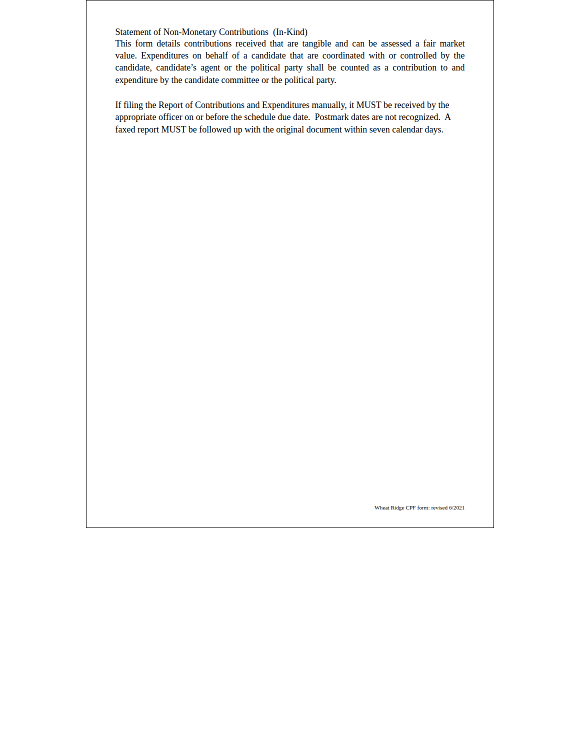Statement of Non-Monetary Contributions (In-Kind)
This form details contributions received that are tangible and can be assessed a fair market value. Expenditures on behalf of a candidate that are coordinated with or controlled by the candidate, candidate’s agent or the political party shall be counted as a contribution to and expenditure by the candidate committee or the political party.
If filing the Report of Contributions and Expenditures manually, it MUST be received by the appropriate officer on or before the schedule due date. Postmark dates are not recognized. A faxed report MUST be followed up with the original document within seven calendar days.
Wheat Ridge CPF form: revised 6/2021